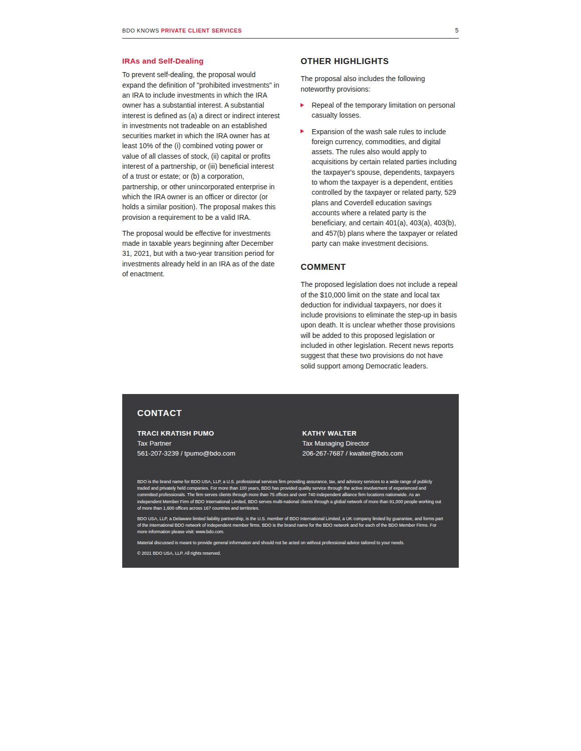BDO KNOWS PRIVATE CLIENT SERVICES
5
IRAs and Self-Dealing
To prevent self-dealing, the proposal would expand the definition of "prohibited investments" in an IRA to include investments in which the IRA owner has a substantial interest. A substantial interest is defined as (a) a direct or indirect interest in investments not tradeable on an established securities market in which the IRA owner has at least 10% of the (i) combined voting power or value of all classes of stock, (ii) capital or profits interest of a partnership, or (iii) beneficial interest of a trust or estate; or (b) a corporation, partnership, or other unincorporated enterprise in which the IRA owner is an officer or director (or holds a similar position). The proposal makes this provision a requirement to be a valid IRA.
The proposal would be effective for investments made in taxable years beginning after December 31, 2021, but with a two-year transition period for investments already held in an IRA as of the date of enactment.
Other Highlights
The proposal also includes the following noteworthy provisions:
Repeal of the temporary limitation on personal casualty losses.
Expansion of the wash sale rules to include foreign currency, commodities, and digital assets. The rules also would apply to acquisitions by certain related parties including the taxpayer's spouse, dependents, taxpayers to whom the taxpayer is a dependent, entities controlled by the taxpayer or related party, 529 plans and Coverdell education savings accounts where a related party is the beneficiary, and certain 401(a), 403(a), 403(b), and 457(b) plans where the taxpayer or related party can make investment decisions.
Comment
The proposed legislation does not include a repeal of the $10,000 limit on the state and local tax deduction for individual taxpayers, nor does it include provisions to eliminate the step-up in basis upon death. It is unclear whether those provisions will be added to this proposed legislation or included in other legislation. Recent news reports suggest that these two provisions do not have solid support among Democratic leaders.
Contact
Traci Kratish Pumo Tax Partner 561-207-3239 / tpumo@bdo.com
Kathy Walter Tax Managing Director 206-267-7687 / kwalter@bdo.com
BDO is the brand name for BDO USA, LLP, a U.S. professional services firm providing assurance, tax, and advisory services to a wide range of publicly traded and privately held companies. For more than 100 years, BDO has provided quality service through the active involvement of experienced and committed professionals. The firm serves clients through more than 75 offices and over 740 independent alliance firm locations nationwide. As an independent Member Firm of BDO International Limited, BDO serves multi-national clients through a global network of more than 91,000 people working out of more than 1,600 offices across 167 countries and territories.
BDO USA, LLP, a Delaware limited liability partnership, is the U.S. member of BDO International Limited, a UK company limited by guarantee, and forms part of the international BDO network of independent member firms. BDO is the brand name for the BDO network and for each of the BDO Member Firms. For more information please visit: www.bdo.com.
Material discussed is meant to provide general information and should not be acted on without professional advice tailored to your needs.
© 2021 BDO USA, LLP. All rights reserved.